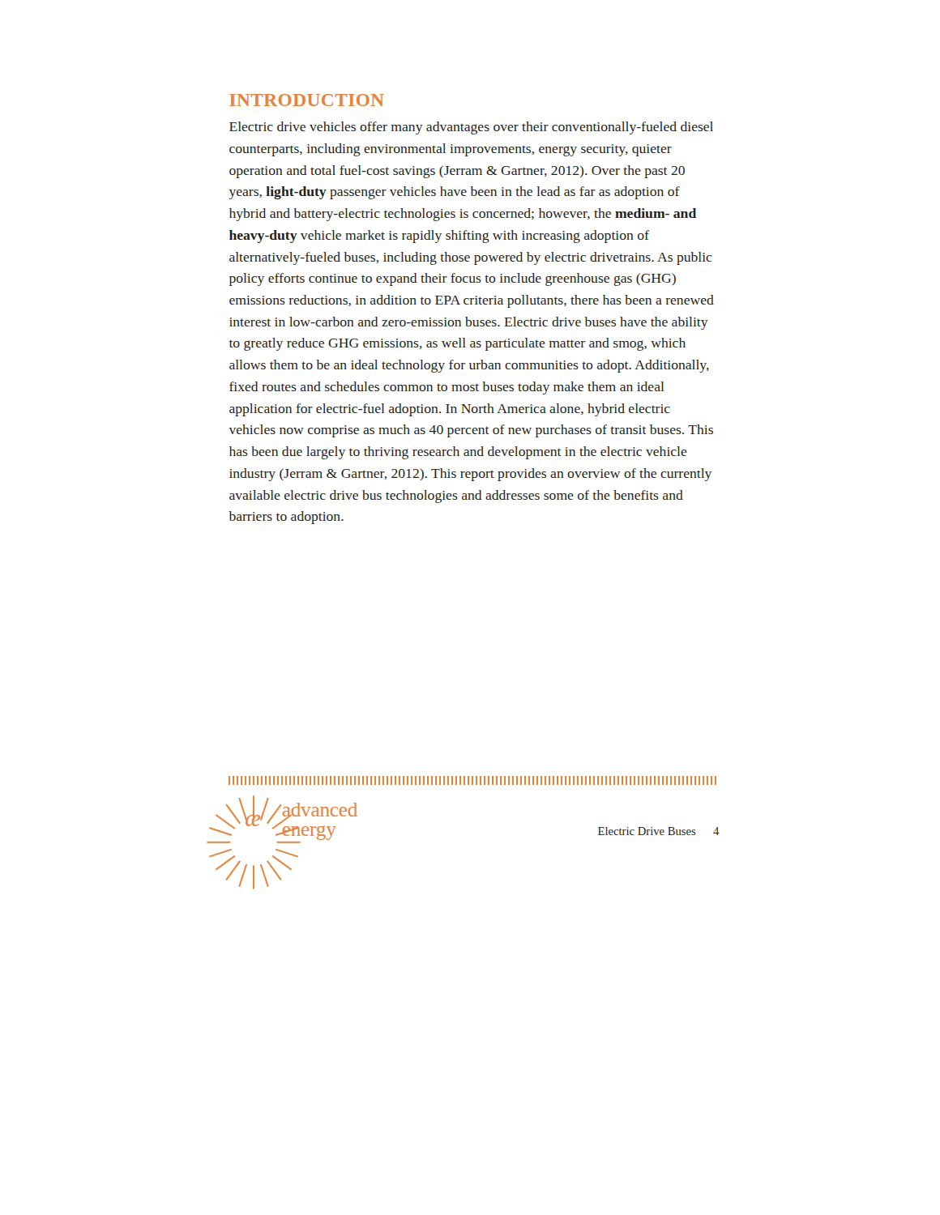INTRODUCTION
Electric drive vehicles offer many advantages over their conventionally-fueled diesel counterparts, including environmental improvements, energy security, quieter operation and total fuel-cost savings (Jerram & Gartner, 2012). Over the past 20 years, light-duty passenger vehicles have been in the lead as far as adoption of hybrid and battery-electric technologies is concerned; however, the medium- and heavy-duty vehicle market is rapidly shifting with increasing adoption of alternatively-fueled buses, including those powered by electric drivetrains. As public policy efforts continue to expand their focus to include greenhouse gas (GHG) emissions reductions, in addition to EPA criteria pollutants, there has been a renewed interest in low-carbon and zero-emission buses. Electric drive buses have the ability to greatly reduce GHG emissions, as well as particulate matter and smog, which allows them to be an ideal technology for urban communities to adopt. Additionally, fixed routes and schedules common to most buses today make them an ideal application for electric-fuel adoption. In North America alone, hybrid electric vehicles now comprise as much as 40 percent of new purchases of transit buses. This has been due largely to thriving research and development in the electric vehicle industry (Jerram & Gartner, 2012). This report provides an overview of the currently available electric drive bus technologies and addresses some of the benefits and barriers to adoption.
æ
advanced energy
Electric Drive Buses4